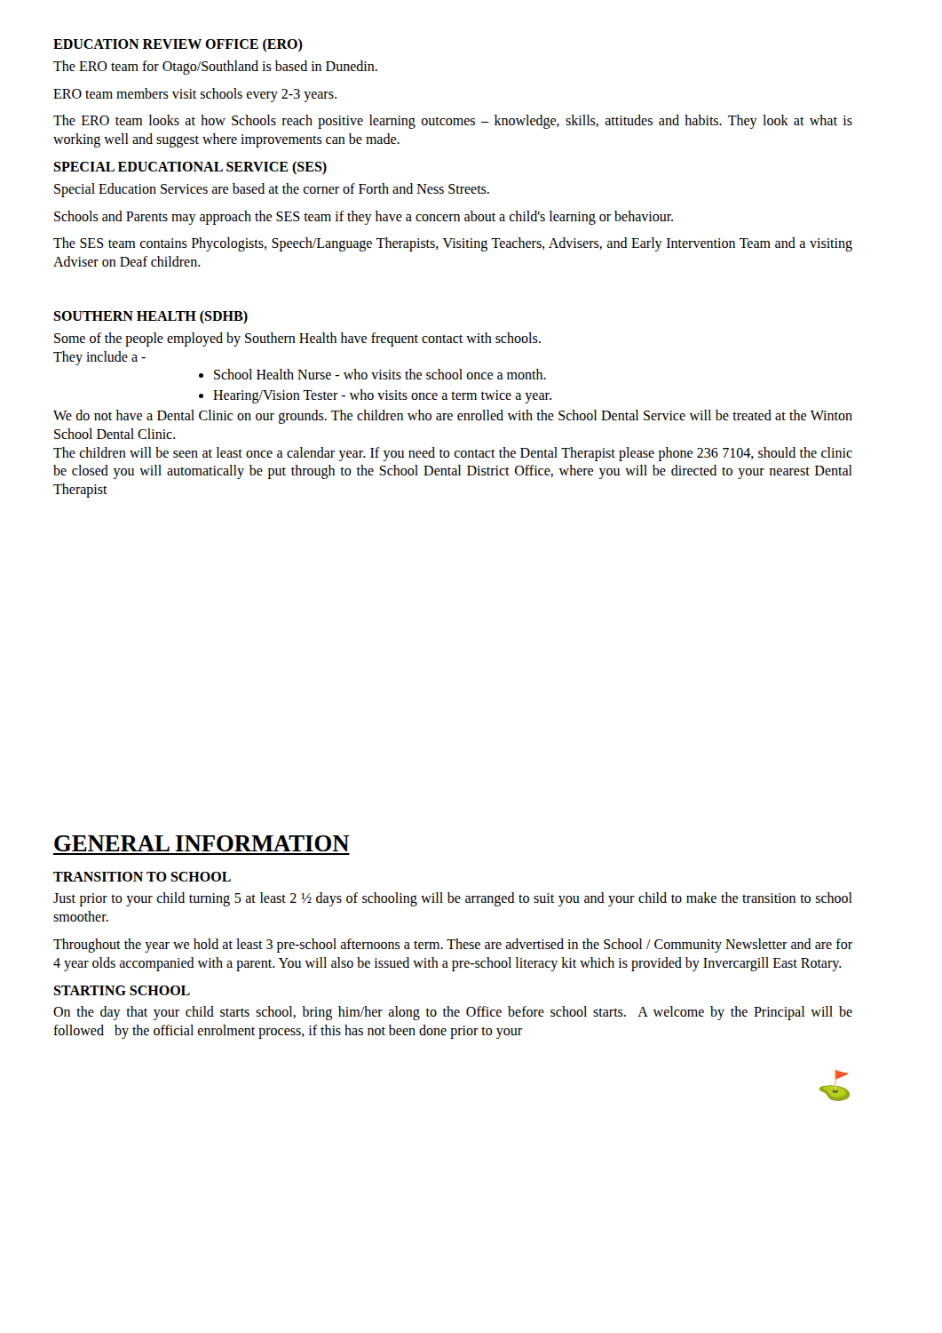Education Review Office (ERO)
The ERO team for Otago/Southland is based in Dunedin.
ERO team members visit schools every 2-3 years.
The ERO team looks at how Schools reach positive learning outcomes – knowledge, skills, attitudes and habits. They look at what is working well and suggest where improvements can be made.
Special Educational Service (SES)
Special Education Services are based at the corner of Forth and Ness Streets.
Schools and Parents may approach the SES team if they have a concern about a child's learning or behaviour.
The SES team contains Phycologists, Speech/Language Therapists, Visiting Teachers, Advisers, and Early Intervention Team and a visiting Adviser on Deaf children.
Southern Health (SDHB)
Some of the people employed by Southern Health have frequent contact with schools.
They include a -
School Health Nurse - who visits the school once a month.
Hearing/Vision Tester - who visits once a term twice a year.
We do not have a Dental Clinic on our grounds. The children who are enrolled with the School Dental Service will be treated at the Winton School Dental Clinic.
The children will be seen at least once a calendar year. If you need to contact the Dental Therapist please phone 236 7104, should the clinic be closed you will automatically be put through to the School Dental District Office, where you will be directed to your nearest Dental Therapist
GENERAL INFORMATION
Transition to School
Just prior to your child turning 5 at least 2 ½ days of schooling will be arranged to suit you and your child to make the transition to school smoother.
Throughout the year we hold at least 3 pre-school afternoons a term. These are advertised in the School / Community Newsletter and are for 4 year olds accompanied with a parent. You will also be issued with a pre-school literacy kit which is provided by Invercargill East Rotary.
Starting School
On the day that your child starts school, bring him/her along to the Office before school starts. A welcome by the Principal will be followed by the official enrolment process, if this has not been done prior to your
⛳